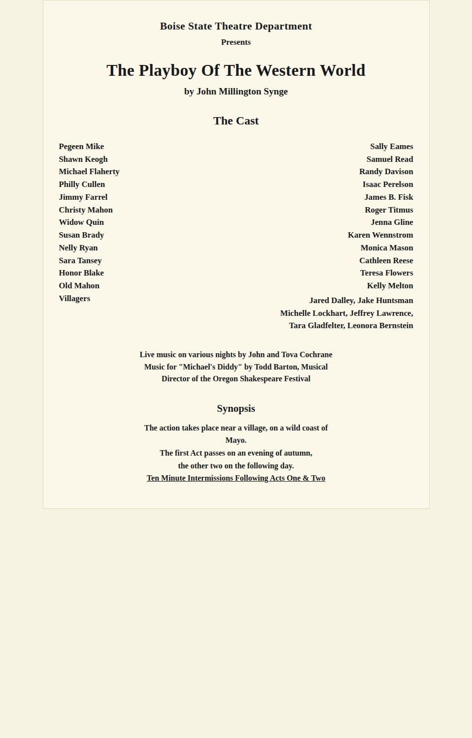Boise State Theatre Department
Presents
The Playboy Of The Western World
by John Millington Synge
The Cast
| Pegeen Mike | Sally Eames |
| Shawn Keogh | Samuel Read |
| Michael Flaherty | Randy Davison |
| Philly Cullen | Isaac Perelson |
| Jimmy Farrel | James B. Fisk |
| Christy Mahon | Roger Titmus |
| Widow Quin | Jenna Gline |
| Susan Brady | Karen Wennstrom |
| Nelly Ryan | Monica Mason |
| Sara Tansey | Cathleen Reese |
| Honor Blake | Teresa Flowers |
| Old Mahon | Kelly Melton |
| Villagers | Jared Dalley, Jake Huntsman Michelle Lockhart, Jeffrey Lawrence, Tara Gladfelter, Leonora Bernstein |
Live music on various nights by John and Tova Cochrane
Music for "Michael's Diddy" by Todd Barton, Musical
Director of the Oregon Shakespeare Festival
Synopsis
The action takes place near a village, on a wild coast of
Mayo.
The first Act passes on an evening of autumn,
the other two on the following day.
Ten Minute Intermissions Following Acts One & Two